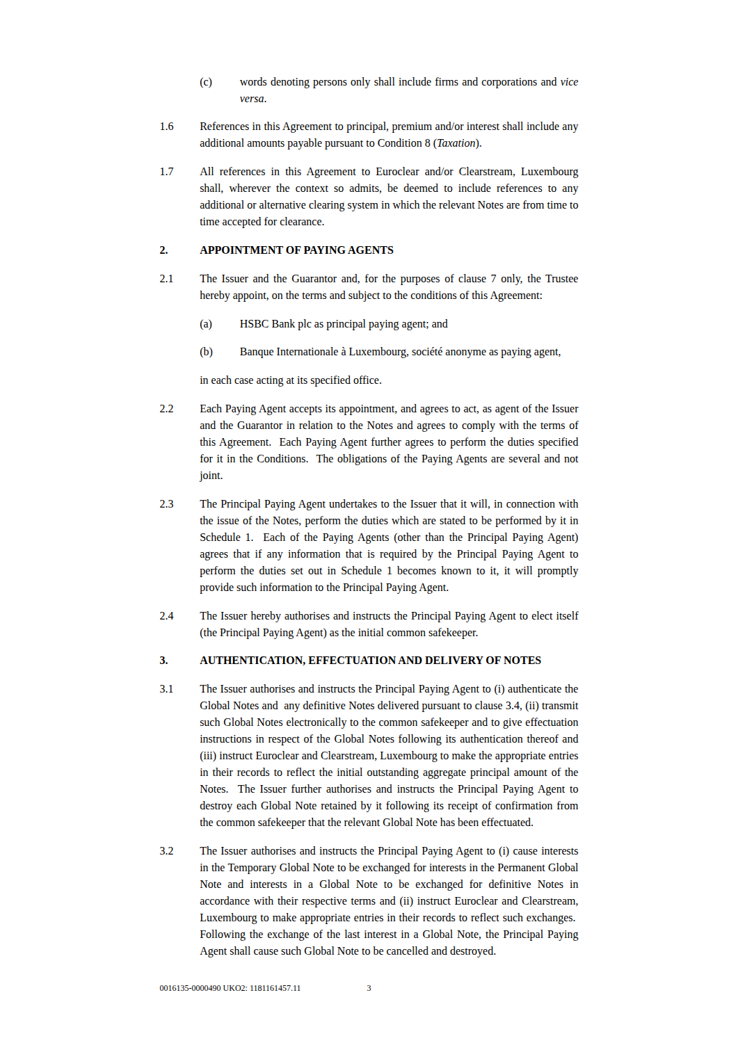(c)
words denoting persons only shall include firms and corporations and vice versa.
1.6
References in this Agreement to principal, premium and/or interest shall include any additional amounts payable pursuant to Condition 8 (Taxation).
1.7
All references in this Agreement to Euroclear and/or Clearstream, Luxembourg shall, wherever the context so admits, be deemed to include references to any additional or alternative clearing system in which the relevant Notes are from time to time accepted for clearance.
2.
Appointment of Paying Agents
2.1
The Issuer and the Guarantor and, for the purposes of clause 7 only, the Trustee hereby appoint, on the terms and subject to the conditions of this Agreement:
(a)
HSBC Bank plc as principal paying agent; and
(b)
Banque Internationale à Luxembourg, société anonyme as paying agent,
in each case acting at its specified office.
2.2
Each Paying Agent accepts its appointment, and agrees to act, as agent of the Issuer and the Guarantor in relation to the Notes and agrees to comply with the terms of this Agreement. Each Paying Agent further agrees to perform the duties specified for it in the Conditions. The obligations of the Paying Agents are several and not joint.
2.3
The Principal Paying Agent undertakes to the Issuer that it will, in connection with the issue of the Notes, perform the duties which are stated to be performed by it in Schedule 1. Each of the Paying Agents (other than the Principal Paying Agent) agrees that if any information that is required by the Principal Paying Agent to perform the duties set out in Schedule 1 becomes known to it, it will promptly provide such information to the Principal Paying Agent.
2.4
The Issuer hereby authorises and instructs the Principal Paying Agent to elect itself (the Principal Paying Agent) as the initial common safekeeper.
3.
Authentication, effectuation and delivery of Notes
3.1
The Issuer authorises and instructs the Principal Paying Agent to (i) authenticate the Global Notes and any definitive Notes delivered pursuant to clause 3.4, (ii) transmit such Global Notes electronically to the common safekeeper and to give effectuation instructions in respect of the Global Notes following its authentication thereof and (iii) instruct Euroclear and Clearstream, Luxembourg to make the appropriate entries in their records to reflect the initial outstanding aggregate principal amount of the Notes. The Issuer further authorises and instructs the Principal Paying Agent to destroy each Global Note retained by it following its receipt of confirmation from the common safekeeper that the relevant Global Note has been effectuated.
3.2
The Issuer authorises and instructs the Principal Paying Agent to (i) cause interests in the Temporary Global Note to be exchanged for interests in the Permanent Global Note and interests in a Global Note to be exchanged for definitive Notes in accordance with their respective terms and (ii) instruct Euroclear and Clearstream, Luxembourg to make appropriate entries in their records to reflect such exchanges. Following the exchange of the last interest in a Global Note, the Principal Paying Agent shall cause such Global Note to be cancelled and destroyed.
0016135-0000490 UKO2: 1181161457.11
3